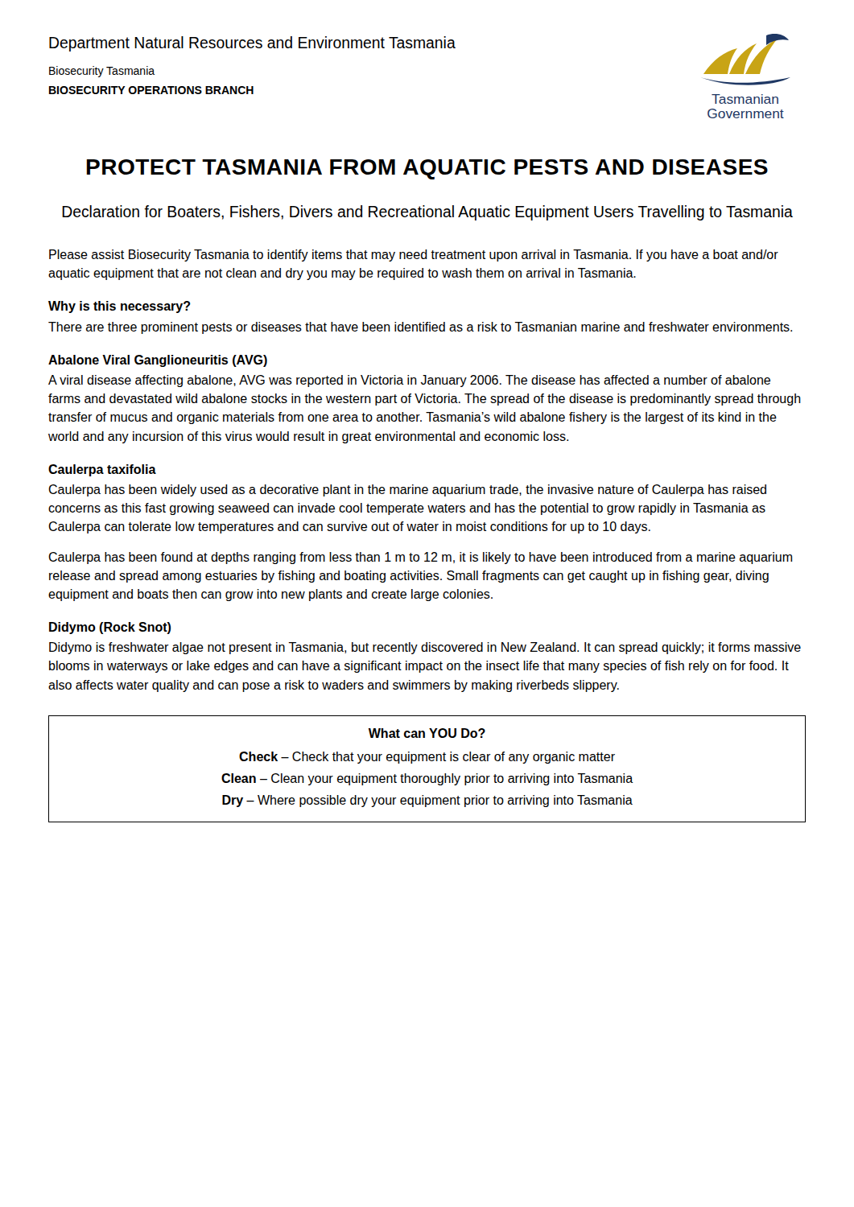Department Natural Resources and Environment Tasmania
Biosecurity Tasmania
BIOSECURITY OPERATIONS BRANCH
Tasmanian
Government
PROTECT TASMANIA FROM AQUATIC PESTS AND DISEASES
Declaration for Boaters, Fishers, Divers and Recreational Aquatic Equipment Users Travelling to Tasmania
Please assist Biosecurity Tasmania to identify items that may need treatment upon arrival in Tasmania. If you have a boat and/or aquatic equipment that are not clean and dry you may be required to wash them on arrival in Tasmania.
Why is this necessary?
There are three prominent pests or diseases that have been identified as a risk to Tasmanian marine and freshwater environments.
Abalone Viral Ganglioneuritis (AVG)
A viral disease affecting abalone, AVG was reported in Victoria in January 2006. The disease has affected a number of abalone farms and devastated wild abalone stocks in the western part of Victoria. The spread of the disease is predominantly spread through transfer of mucus and organic materials from one area to another. Tasmania’s wild abalone fishery is the largest of its kind in the world and any incursion of this virus would result in great environmental and economic loss.
Caulerpa taxifolia
Caulerpa has been widely used as a decorative plant in the marine aquarium trade, the invasive nature of Caulerpa has raised concerns as this fast growing seaweed can invade cool temperate waters and has the potential to grow rapidly in Tasmania as Caulerpa can tolerate low temperatures and can survive out of water in moist conditions for up to 10 days.
Caulerpa has been found at depths ranging from less than 1 m to 12 m, it is likely to have been introduced from a marine aquarium release and spread among estuaries by fishing and boating activities. Small fragments can get caught up in fishing gear, diving equipment and boats then can grow into new plants and create large colonies.
Didymo (Rock Snot)
Didymo is freshwater algae not present in Tasmania, but recently discovered in New Zealand. It can spread quickly; it forms massive blooms in waterways or lake edges and can have a significant impact on the insect life that many species of fish rely on for food. It also affects water quality and can pose a risk to waders and swimmers by making riverbeds slippery.
What can YOU Do?
Check – Check that your equipment is clear of any organic matter
Clean – Clean your equipment thoroughly prior to arriving into Tasmania
Dry – Where possible dry your equipment prior to arriving into Tasmania